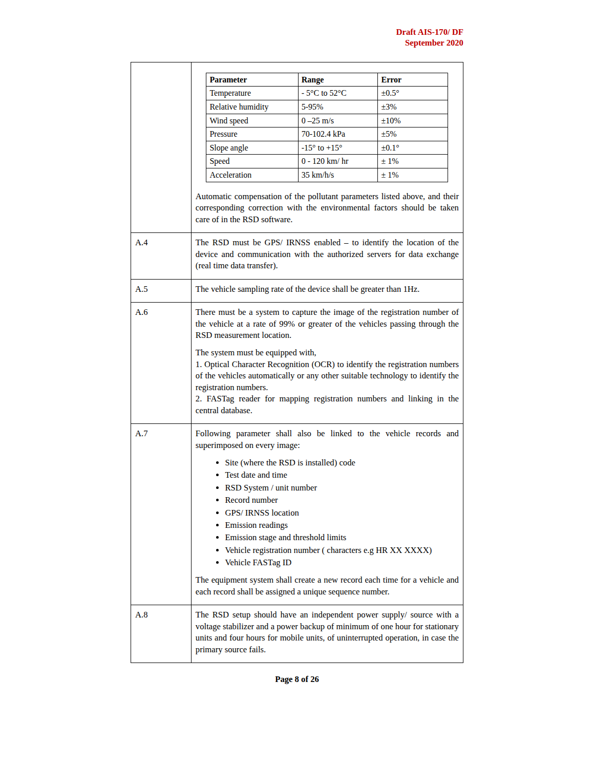Draft AIS-170/ DF
September 2020
| | / Parameter / Range / Error / / --- / --- / --- / / Temperature / - 5°C to 52°C / ±0.5° / / Relative humidity / 5-95% / ±3% / / Wind speed / 0 –25 m/s / ±10% / / Pressure / 70-102.4 kPa / ±5% / / Slope angle / -15° to +15° / ±0.1° / / Speed / 0 - 120 km/ hr / ± 1% / / Acceleration / 35 km/h/s / ± 1% / Automatic compensation of the pollutant parameters listed above, and their corresponding correction with the environmental factors should be taken care of in the RSD software. |
| A.4 | The RSD must be GPS/ IRNSS enabled – to identify the location of the device and communication with the authorized servers for data exchange (real time data transfer). |
| A.5 | The vehicle sampling rate of the device shall be greater than 1Hz. |
| A.6 | There must be a system to capture the image of the registration number of the vehicle at a rate of 99% or greater of the vehicles passing through the RSD measurement location. The system must be equipped with, 1. Optical Character Recognition (OCR) to identify the registration numbers of the vehicles automatically or any other suitable technology to identify the registration numbers. 2. FASTag reader for mapping registration numbers and linking in the central database. |
| A.7 | Following parameter shall also be linked to the vehicle records and superimposed on every image: Site (where the RSD is installed) code Test date and time RSD System / unit number Record number GPS/ IRNSS location Emission readings Emission stage and threshold limits Vehicle registration number ( characters e.g HR XX XXXX) Vehicle FASTag ID The equipment system shall create a new record each time for a vehicle and each record shall be assigned a unique sequence number. |
| A.8 | The RSD setup should have an independent power supply/ source with a voltage stabilizer and a power backup of minimum of one hour for stationary units and four hours for mobile units, of uninterrupted operation, in case the primary source fails. |
Page 8 of 26